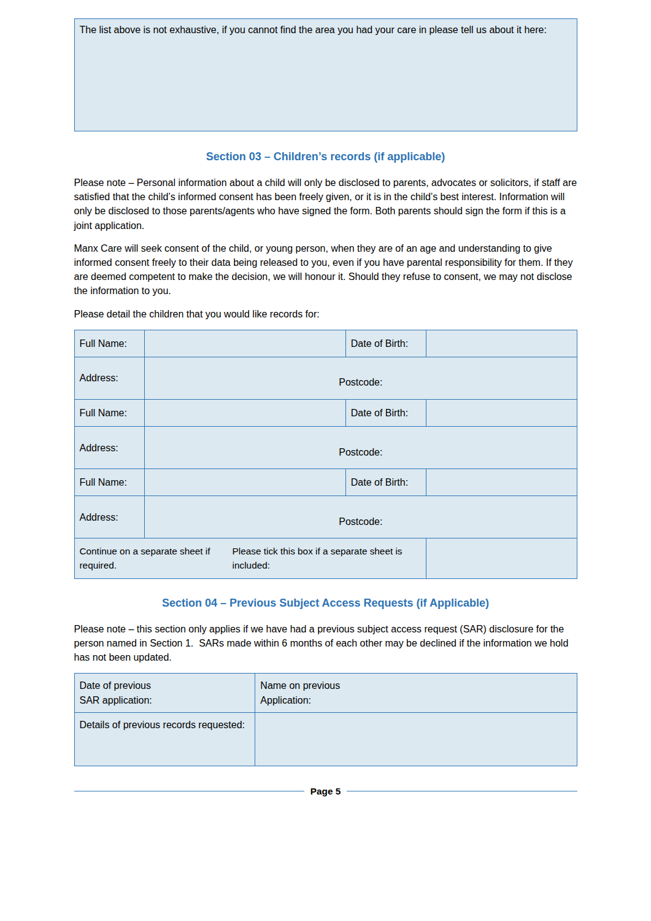The list above is not exhaustive, if you cannot find the area you had your care in please tell us about it here:
Section 03 – Children’s records (if applicable)
Please note – Personal information about a child will only be disclosed to parents, advocates or solicitors, if staff are satisfied that the child’s informed consent has been freely given, or it is in the child’s best interest. Information will only be disclosed to those parents/agents who have signed the form. Both parents should sign the form if this is a joint application.
Manx Care will seek consent of the child, or young person, when they are of an age and understanding to give informed consent freely to their data being released to you, even if you have parental responsibility for them. If they are deemed competent to make the decision, we will honour it. Should they refuse to consent, we may not disclose the information to you.
Please detail the children that you would like records for:
| Full Name: | | Date of Birth: | |
| Address: | Postcode: |
| Full Name: | | Date of Birth: | |
| Address: | Postcode: |
| Full Name: | | Date of Birth: | |
| Address: | Postcode: |
| Continue on a separate sheet if required. Please tick this box if a separate sheet is included: | |
Section 04 – Previous Subject Access Requests (if Applicable)
Please note – this section only applies if we have had a previous subject access request (SAR) disclosure for the person named in Section 1. SARs made within 6 months of each other may be declined if the information we hold has not been updated.
| Date of previous SAR application: | Name on previous Application: |
| Details of previous records requested: | |
Page 5